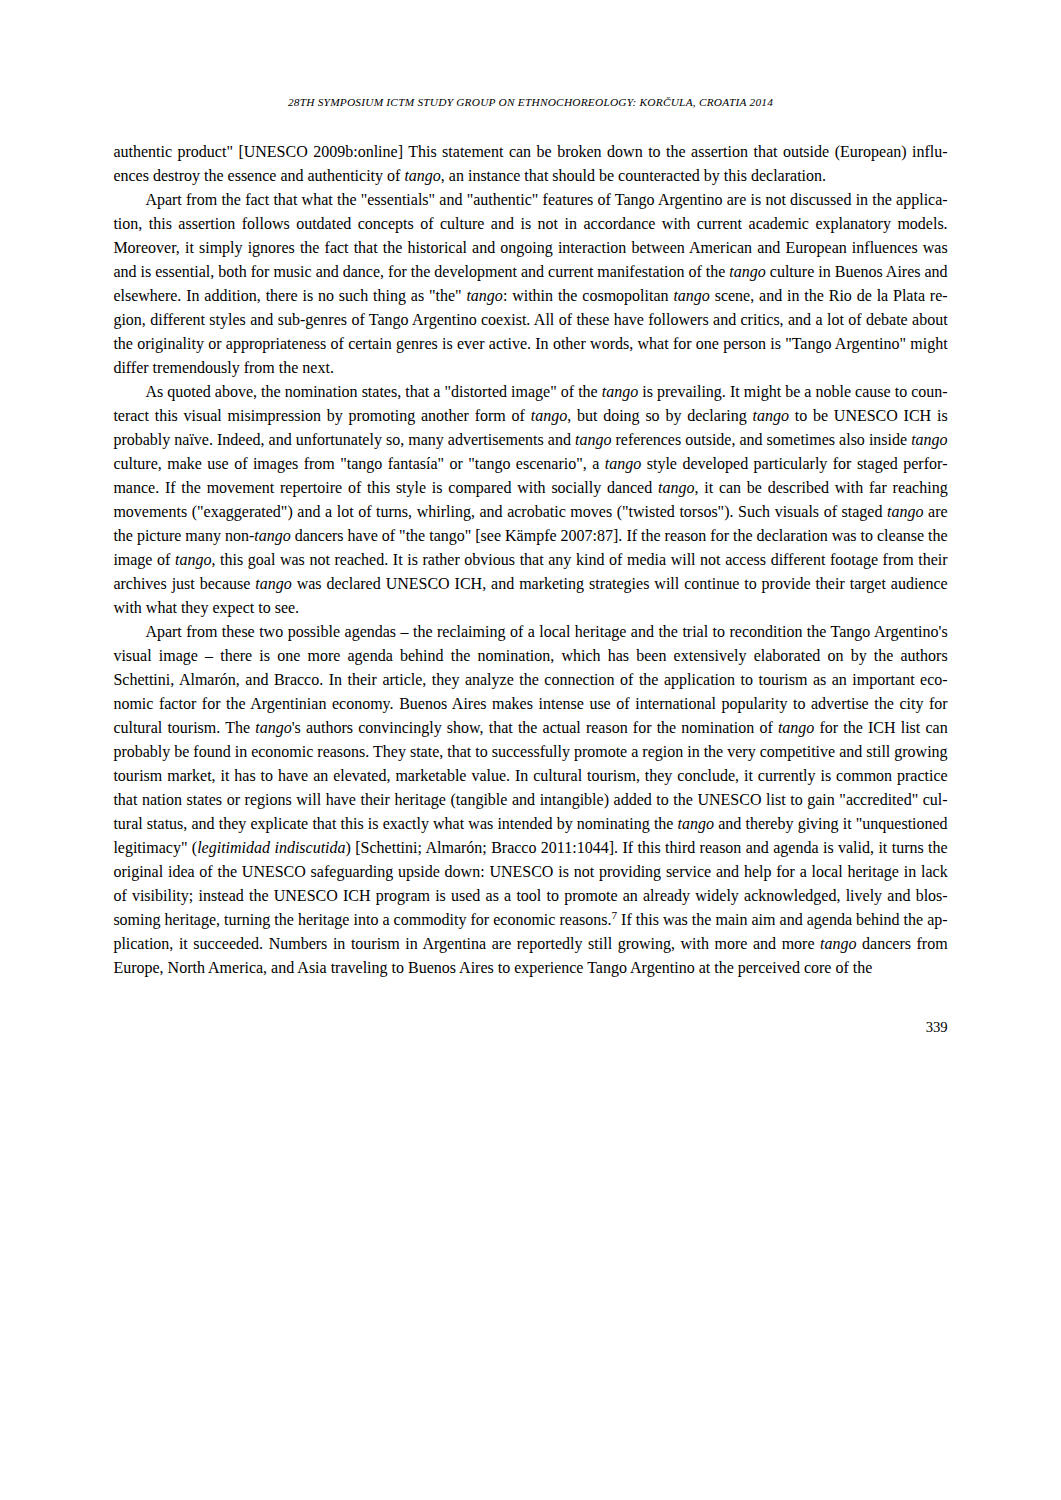28TH SYMPOSIUM ICTM STUDY GROUP ON ETHNOCHOREOLOGY: KORČULA, CROATIA 2014
authentic product" [UNESCO 2009b:online] This statement can be broken down to the assertion that outside (European) influences destroy the essence and authenticity of tango, an instance that should be counteracted by this declaration.
Apart from the fact that what the "essentials" and "authentic" features of Tango Argentino are is not discussed in the application, this assertion follows outdated concepts of culture and is not in accordance with current academic explanatory models. Moreover, it simply ignores the fact that the historical and ongoing interaction between American and European influences was and is essential, both for music and dance, for the development and current manifestation of the tango culture in Buenos Aires and elsewhere. In addition, there is no such thing as "the" tango: within the cosmopolitan tango scene, and in the Rio de la Plata region, different styles and sub-genres of Tango Argentino coexist. All of these have followers and critics, and a lot of debate about the originality or appropriateness of certain genres is ever active. In other words, what for one person is "Tango Argentino" might differ tremendously from the next.
As quoted above, the nomination states, that a "distorted image" of the tango is prevailing. It might be a noble cause to counteract this visual misimpression by promoting another form of tango, but doing so by declaring tango to be UNESCO ICH is probably naïve. Indeed, and unfortunately so, many advertisements and tango references outside, and sometimes also inside tango culture, make use of images from "tango fantasía" or "tango escenario", a tango style developed particularly for staged performance. If the movement repertoire of this style is compared with socially danced tango, it can be described with far reaching movements ("exaggerated") and a lot of turns, whirling, and acrobatic moves ("twisted torsos"). Such visuals of staged tango are the picture many non-tango dancers have of "the tango" [see Kämpfe 2007:87]. If the reason for the declaration was to cleanse the image of tango, this goal was not reached. It is rather obvious that any kind of media will not access different footage from their archives just because tango was declared UNESCO ICH, and marketing strategies will continue to provide their target audience with what they expect to see.
Apart from these two possible agendas – the reclaiming of a local heritage and the trial to recondition the Tango Argentino's visual image – there is one more agenda behind the nomination, which has been extensively elaborated on by the authors Schettini, Almarón, and Bracco. In their article, they analyze the connection of the application to tourism as an important economic factor for the Argentinian economy. Buenos Aires makes intense use of international popularity to advertise the city for cultural tourism. The tango's authors convincingly show, that the actual reason for the nomination of tango for the ICH list can probably be found in economic reasons. They state, that to successfully promote a region in the very competitive and still growing tourism market, it has to have an elevated, marketable value. In cultural tourism, they conclude, it currently is common practice that nation states or regions will have their heritage (tangible and intangible) added to the UNESCO list to gain "accredited" cultural status, and they explicate that this is exactly what was intended by nominating the tango and thereby giving it "unquestioned legitimacy" (legitimidad indiscutida) [Schettini; Almarón; Bracco 2011:1044]. If this third reason and agenda is valid, it turns the original idea of the UNESCO safeguarding upside down: UNESCO is not providing service and help for a local heritage in lack of visibility; instead the UNESCO ICH program is used as a tool to promote an already widely acknowledged, lively and blossoming heritage, turning the heritage into a commodity for economic reasons.7 If this was the main aim and agenda behind the application, it succeeded. Numbers in tourism in Argentina are reportedly still growing, with more and more tango dancers from Europe, North America, and Asia traveling to Buenos Aires to experience Tango Argentino at the perceived core of the
339